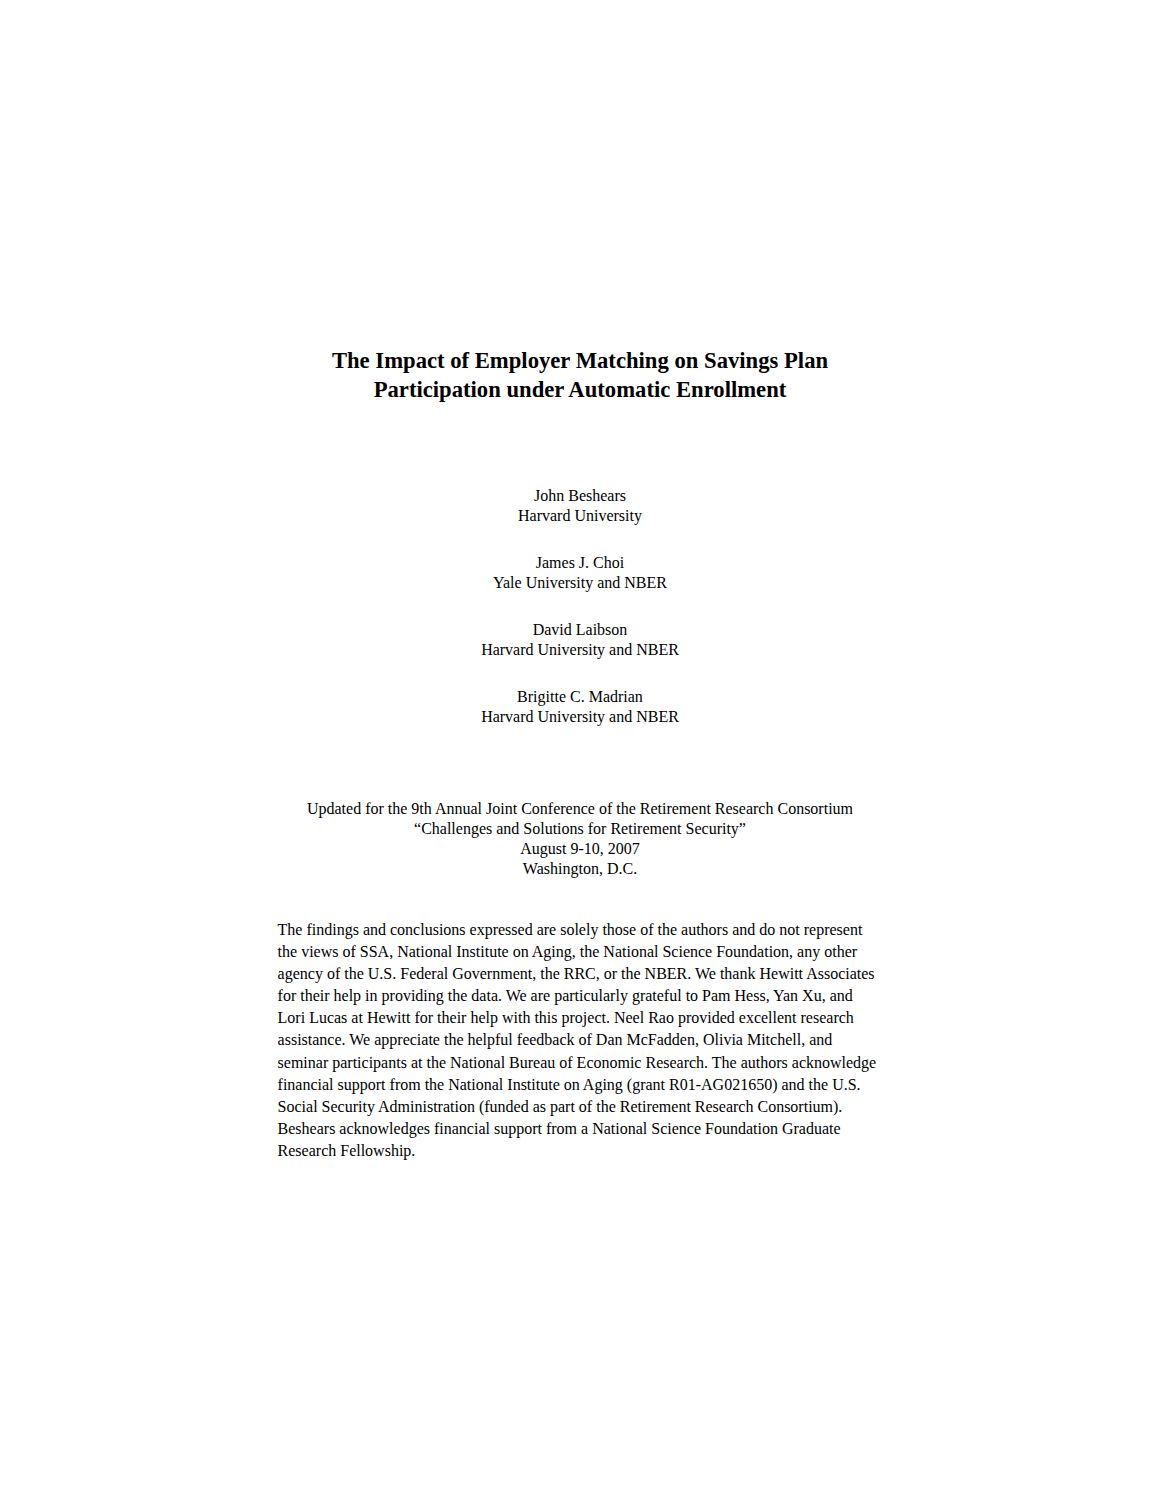The Impact of Employer Matching on Savings Plan
Participation under Automatic Enrollment
John Beshears
Harvard University
James J. Choi
Yale University and NBER
David Laibson
Harvard University and NBER
Brigitte C. Madrian
Harvard University and NBER
Updated for the 9th Annual Joint Conference of the Retirement Research Consortium
“Challenges and Solutions for Retirement Security”
August 9-10, 2007
Washington, D.C.
The findings and conclusions expressed are solely those of the authors and do not represent the views of SSA, National Institute on Aging, the National Science Foundation, any other agency of the U.S. Federal Government, the RRC, or the NBER. We thank Hewitt Associates for their help in providing the data. We are particularly grateful to Pam Hess, Yan Xu, and Lori Lucas at Hewitt for their help with this project. Neel Rao provided excellent research assistance. We appreciate the helpful feedback of Dan McFadden, Olivia Mitchell, and seminar participants at the National Bureau of Economic Research. The authors acknowledge financial support from the National Institute on Aging (grant R01-AG021650) and the U.S. Social Security Administration (funded as part of the Retirement Research Consortium). Beshears acknowledges financial support from a National Science Foundation Graduate Research Fellowship.